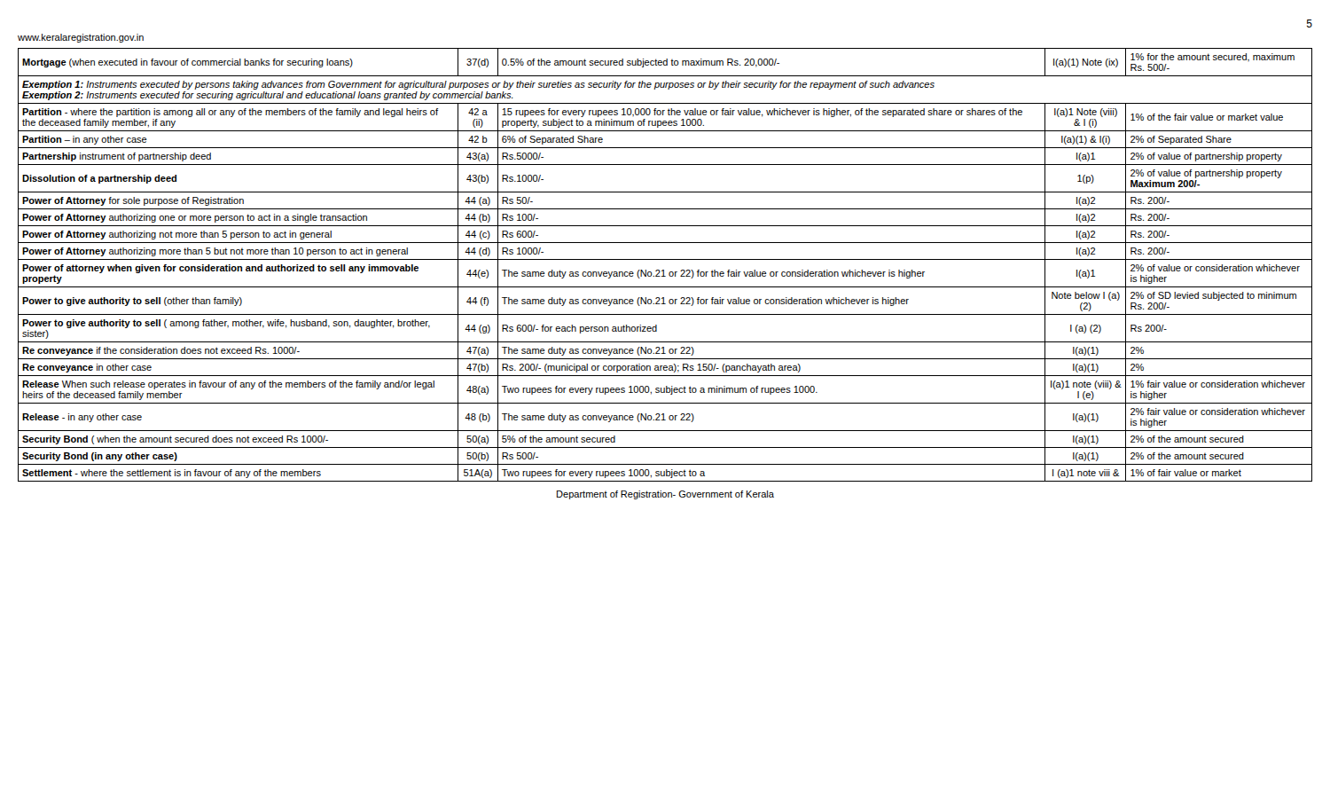5
www.keralaregistration.gov.in
| Mortgage (when executed in favour of commercial banks for securing loans) | 37(d) | 0.5% of the amount secured subjected to maximum Rs. 20,000/- | I(a)(1) Note (ix) | 1% for the amount secured, maximum Rs. 500/- |
| Exemption 1: Instruments executed by persons taking advances from Government for agricultural purposes or by their sureties as security for the purposes or by their security for the repayment of such advances Exemption 2: Instruments executed for securing agricultural and educational loans granted by commercial banks. |
| Partition - where the partition is among all or any of the members of the family and legal heirs of the deceased family member, if any | 42 a (ii) | 15 rupees for every rupees 10,000 for the value or fair value, whichever is higher, of the separated share or shares of the property, subject to a minimum of rupees 1000. | I(a)1 Note (viii) & I (i) | 1% of the fair value or market value |
| Partition – in any other case | 42 b | 6% of Separated Share | I(a)(1) & I(i) | 2% of Separated Share |
| Partnership instrument of partnership deed | 43(a) | Rs.5000/- | I(a)1 | 2% of value of partnership property |
| Dissolution of a partnership deed | 43(b) | Rs.1000/- | 1(p) | 2% of value of partnership property Maximum 200/- |
| Power of Attorney for sole purpose of Registration | 44 (a) | Rs 50/- | I(a)2 | Rs. 200/- |
| Power of Attorney authorizing one or more person to act in a single transaction | 44 (b) | Rs 100/- | I(a)2 | Rs. 200/- |
| Power of Attorney authorizing not more than 5 person to act in general | 44 (c) | Rs 600/- | I(a)2 | Rs. 200/- |
| Power of Attorney authorizing more than 5 but not more than 10 person to act in general | 44 (d) | Rs 1000/- | I(a)2 | Rs. 200/- |
| Power of attorney when given for consideration and authorized to sell any immovable property | 44(e) | The same duty as conveyance (No.21 or 22) for the fair value or consideration whichever is higher | I(a)1 | 2% of value or consideration whichever is higher |
| Power to give authority to sell (other than family) | 44 (f) | The same duty as conveyance (No.21 or 22) for fair value or consideration whichever is higher | Note below I (a) (2) | 2% of SD levied subjected to minimum Rs. 200/- |
| Power to give authority to sell ( among father, mother, wife, husband, son, daughter, brother, sister) | 44 (g) | Rs 600/- for each person authorized | I (a) (2) | Rs 200/- |
| Re conveyance if the consideration does not exceed Rs. 1000/- | 47(a) | The same duty as conveyance (No.21 or 22) | I(a)(1) | 2% |
| Re conveyance in other case | 47(b) | Rs. 200/- (municipal or corporation area); Rs 150/- (panchayath area) | I(a)(1) | 2% |
| Release When such release operates in favour of any of the members of the family and/or legal heirs of the deceased family member | 48(a) | Two rupees for every rupees 1000, subject to a minimum of rupees 1000. | I(a)1 note (viii) & I (e) | 1% fair value or consideration whichever is higher |
| Release - in any other case | 48 (b) | The same duty as conveyance (No.21 or 22) | I(a)(1) | 2% fair value or consideration whichever is higher |
| Security Bond ( when the amount secured does not exceed Rs 1000/- | 50(a) | 5% of the amount secured | I(a)(1) | 2% of the amount secured |
| Security Bond (in any other case) | 50(b) | Rs 500/- | I(a)(1) | 2% of the amount secured |
| Settlement - where the settlement is in favour of any of the members | 51A(a) | Two rupees for every rupees 1000, subject to a | I (a)1 note viii & | 1% of fair value or market |
Department of Registration- Government of Kerala